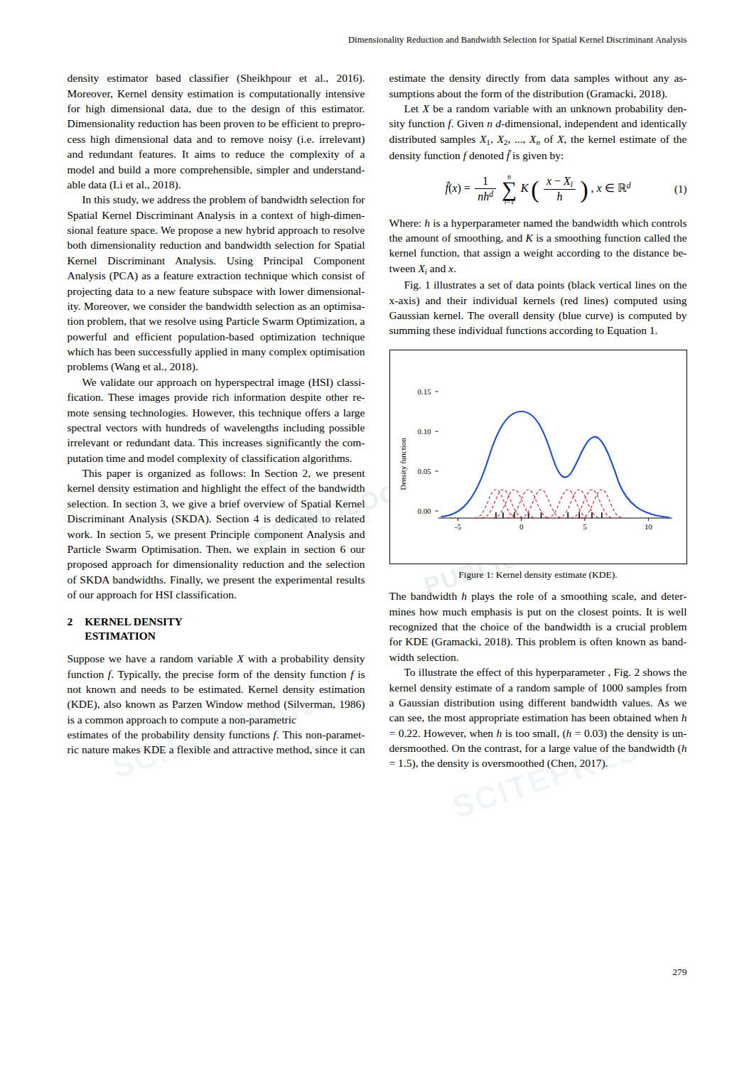PRESS
TECHNOLOGY
PUBLICATIONS
SCIENCE AND
SCITEPRESS
Dimensionality Reduction and Bandwidth Selection for Spatial Kernel Discriminant Analysis
density estimator based classifier (Sheikhpour et al., 2016). Moreover, Kernel density estimation is computationally intensive for high dimensional data, due to the design of this estimator. Dimensionality reduction has been proven to be efficient to preprocess high dimensional data and to remove noisy (i.e. irrelevant) and redundant features. It aims to reduce the complexity of a model and build a more comprehensible, simpler and understandable data (Li et al., 2018).
In this study, we address the problem of bandwidth selection for Spatial Kernel Discriminant Analysis in a context of high-dimensional feature space. We propose a new hybrid approach to resolve both dimensionality reduction and bandwidth selection for Spatial Kernel Discriminant Analysis. Using Principal Component Analysis (PCA) as a feature extraction technique which consist of projecting data to a new feature subspace with lower dimensionality. Moreover, we consider the bandwidth selection as an optimisation problem, that we resolve using Particle Swarm Optimization, a powerful and efficient population-based optimization technique which has been successfully applied in many complex optimisation problems (Wang et al., 2018).
We validate our approach on hyperspectral image (HSI) classification. These images provide rich information despite other remote sensing technologies. However, this technique offers a large spectral vectors with hundreds of wavelengths including possible irrelevant or redundant data. This increases significantly the computation time and model complexity of classification algorithms.
This paper is organized as follows: In Section 2, we present kernel density estimation and highlight the effect of the bandwidth selection. In section 3, we give a brief overview of Spatial Kernel Discriminant Analysis (SKDA). Section 4 is dedicated to related work. In section 5, we present Principle component Analysis and Particle Swarm Optimisation. Then, we explain in section 6 our proposed approach for dimensionality reduction and the selection of SKDA bandwidths. Finally, we present the experimental results of our approach for HSI classification.
2 KERNEL DENSITY
ESTIMATION
Suppose we have a random variable X with a probability density function f. Typically, the precise form of the density function f is not known and needs to be estimated. Kernel density estimation (KDE), also known as Parzen Window method (Silverman, 1986) is a common approach to compute a non-parametric
estimates of the probability density functions f. This non-parametric nature makes KDE a flexible and attractive method, since it can estimate the density directly from data samples without any assumptions about the form of the distribution (Gramacki, 2018).
Let X be a random variable with an unknown probability density function f. Given n d-dimensional, independent and identically distributed samples X1, X2, ..., Xn of X, the kernel estimate of the density function f denoted f̂ is given by:
f̂(x) = 1 nhd n∑i=1 K ( x − Xi h ) , x ∈ ℝd (1)
Where: h is a hyperparameter named the bandwidth which controls the amount of smoothing, and K is a smoothing function called the kernel function, that assign a weight according to the distance between Xi and x.
Fig. 1 illustrates a set of data points (black vertical lines on the x-axis) and their individual kernels (red lines) computed using Gaussian kernel. The overall density (blue curve) is computed by summing these individual functions according to Equation 1.
Density function 0.15 0.10 0.05 0.00 -5 0 5 10
Figure 1: Kernel density estimate (KDE).
The bandwidth h plays the role of a smoothing scale, and determines how much emphasis is put on the closest points. It is well recognized that the choice of the bandwidth is a crucial problem for KDE (Gramacki, 2018). This problem is often known as bandwidth selection.
To illustrate the effect of this hyperparameter , Fig. 2 shows the kernel density estimate of a random sample of 1000 samples from a Gaussian distribution using different bandwidth values. As we can see, the most appropriate estimation has been obtained when h = 0.22. However, when h is too small, (h = 0.03) the density is undersmoothed. On the contrast, for a large value of the bandwidth (h = 1.5), the density is oversmoothed (Chen, 2017).
279